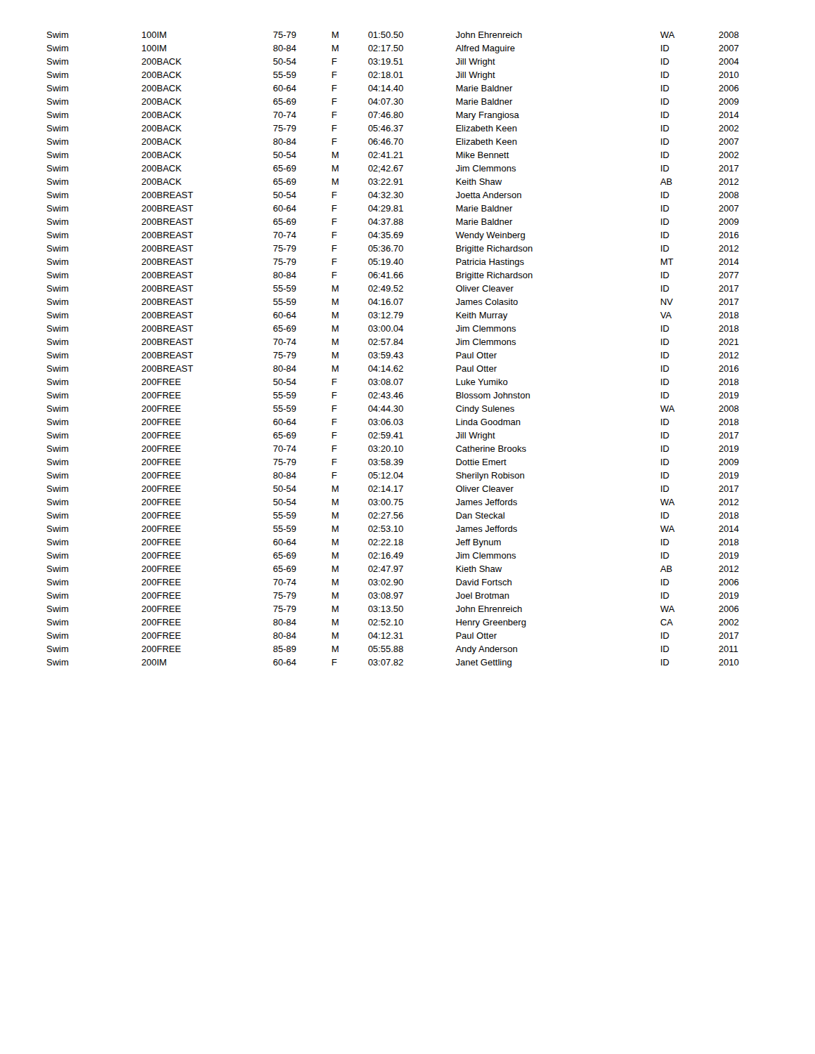| Swim | 100IM | 75-79 | M | 01:50.50 | John Ehrenreich | WA | 2008 |
| Swim | 100IM | 80-84 | M | 02:17.50 | Alfred Maguire | ID | 2007 |
| Swim | 200BACK | 50-54 | F | 03:19.51 | Jill Wright | ID | 2004 |
| Swim | 200BACK | 55-59 | F | 02:18.01 | Jill Wright | ID | 2010 |
| Swim | 200BACK | 60-64 | F | 04:14.40 | Marie Baldner | ID | 2006 |
| Swim | 200BACK | 65-69 | F | 04:07.30 | Marie Baldner | ID | 2009 |
| Swim | 200BACK | 70-74 | F | 07:46.80 | Mary Frangiosa | ID | 2014 |
| Swim | 200BACK | 75-79 | F | 05:46.37 | Elizabeth Keen | ID | 2002 |
| Swim | 200BACK | 80-84 | F | 06:46.70 | Elizabeth Keen | ID | 2007 |
| Swim | 200BACK | 50-54 | M | 02:41.21 | Mike Bennett | ID | 2002 |
| Swim | 200BACK | 65-69 | M | 02;42.67 | Jim Clemmons | ID | 2017 |
| Swim | 200BACK | 65-69 | M | 03:22.91 | Keith Shaw | AB | 2012 |
| Swim | 200BREAST | 50-54 | F | 04:32.30 | Joetta Anderson | ID | 2008 |
| Swim | 200BREAST | 60-64 | F | 04:29.81 | Marie Baldner | ID | 2007 |
| Swim | 200BREAST | 65-69 | F | 04:37.88 | Marie Baldner | ID | 2009 |
| Swim | 200BREAST | 70-74 | F | 04:35.69 | Wendy Weinberg | ID | 2016 |
| Swim | 200BREAST | 75-79 | F | 05:36.70 | Brigitte Richardson | ID | 2012 |
| Swim | 200BREAST | 75-79 | F | 05:19.40 | Patricia Hastings | MT | 2014 |
| Swim | 200BREAST | 80-84 | F | 06:41.66 | Brigitte Richardson | ID | 2077 |
| Swim | 200BREAST | 55-59 | M | 02:49.52 | Oliver Cleaver | ID | 2017 |
| Swim | 200BREAST | 55-59 | M | 04:16.07 | James Colasito | NV | 2017 |
| Swim | 200BREAST | 60-64 | M | 03:12.79 | Keith Murray | VA | 2018 |
| Swim | 200BREAST | 65-69 | M | 03:00.04 | Jim Clemmons | ID | 2018 |
| Swim | 200BREAST | 70-74 | M | 02:57.84 | Jim Clemmons | ID | 2021 |
| Swim | 200BREAST | 75-79 | M | 03:59.43 | Paul Otter | ID | 2012 |
| Swim | 200BREAST | 80-84 | M | 04:14.62 | Paul Otter | ID | 2016 |
| Swim | 200FREE | 50-54 | F | 03:08.07 | Luke Yumiko | ID | 2018 |
| Swim | 200FREE | 55-59 | F | 02:43.46 | Blossom Johnston | ID | 2019 |
| Swim | 200FREE | 55-59 | F | 04:44.30 | Cindy Sulenes | WA | 2008 |
| Swim | 200FREE | 60-64 | F | 03:06.03 | Linda Goodman | ID | 2018 |
| Swim | 200FREE | 65-69 | F | 02:59.41 | Jill Wright | ID | 2017 |
| Swim | 200FREE | 70-74 | F | 03:20.10 | Catherine Brooks | ID | 2019 |
| Swim | 200FREE | 75-79 | F | 03:58.39 | Dottie Emert | ID | 2009 |
| Swim | 200FREE | 80-84 | F | 05:12.04 | Sherilyn Robison | ID | 2019 |
| Swim | 200FREE | 50-54 | M | 02:14.17 | Oliver Cleaver | ID | 2017 |
| Swim | 200FREE | 50-54 | M | 03:00.75 | James Jeffords | WA | 2012 |
| Swim | 200FREE | 55-59 | M | 02:27.56 | Dan Steckal | ID | 2018 |
| Swim | 200FREE | 55-59 | M | 02:53.10 | James Jeffords | WA | 2014 |
| Swim | 200FREE | 60-64 | M | 02:22.18 | Jeff Bynum | ID | 2018 |
| Swim | 200FREE | 65-69 | M | 02:16.49 | Jim Clemmons | ID | 2019 |
| Swim | 200FREE | 65-69 | M | 02:47.97 | Kieth Shaw | AB | 2012 |
| Swim | 200FREE | 70-74 | M | 03:02.90 | David Fortsch | ID | 2006 |
| Swim | 200FREE | 75-79 | M | 03:08.97 | Joel Brotman | ID | 2019 |
| Swim | 200FREE | 75-79 | M | 03:13.50 | John Ehrenreich | WA | 2006 |
| Swim | 200FREE | 80-84 | M | 02:52.10 | Henry Greenberg | CA | 2002 |
| Swim | 200FREE | 80-84 | M | 04:12.31 | Paul Otter | ID | 2017 |
| Swim | 200FREE | 85-89 | M | 05:55.88 | Andy Anderson | ID | 2011 |
| Swim | 200IM | 60-64 | F | 03:07.82 | Janet Gettling | ID | 2010 |